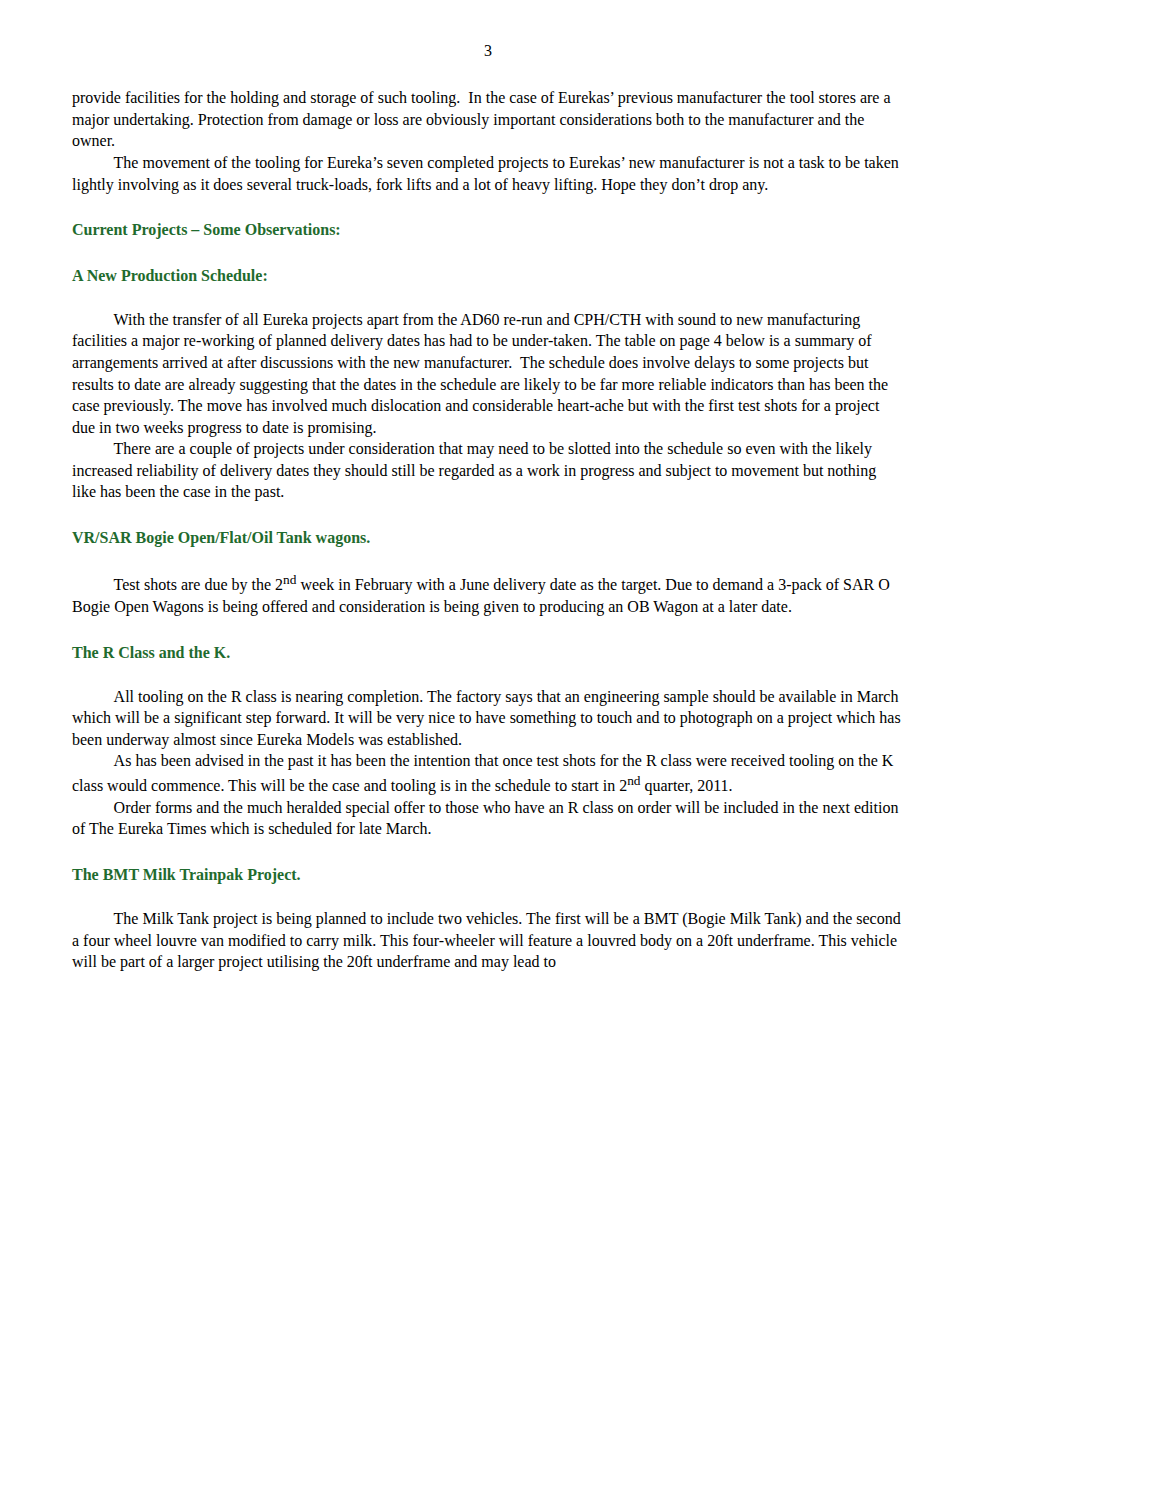3
provide facilities for the holding and storage of such tooling. In the case of Eurekas’ previous manufacturer the tool stores are a major undertaking. Protection from damage or loss are obviously important considerations both to the manufacturer and the owner.
The movement of the tooling for Eureka’s seven completed projects to Eurekas’ new manufacturer is not a task to be taken lightly involving as it does several truck-loads, fork lifts and a lot of heavy lifting. Hope they don’t drop any.
Current Projects – Some Observations:
A New Production Schedule:
With the transfer of all Eureka projects apart from the AD60 re-run and CPH/CTH with sound to new manufacturing facilities a major re-working of planned delivery dates has had to be under-taken. The table on page 4 below is a summary of arrangements arrived at after discussions with the new manufacturer. The schedule does involve delays to some projects but results to date are already suggesting that the dates in the schedule are likely to be far more reliable indicators than has been the case previously. The move has involved much dislocation and considerable heart-ache but with the first test shots for a project due in two weeks progress to date is promising.
There are a couple of projects under consideration that may need to be slotted into the schedule so even with the likely increased reliability of delivery dates they should still be regarded as a work in progress and subject to movement but nothing like has been the case in the past.
VR/SAR Bogie Open/Flat/Oil Tank wagons.
Test shots are due by the 2nd week in February with a June delivery date as the target. Due to demand a 3-pack of SAR O Bogie Open Wagons is being offered and consideration is being given to producing an OB Wagon at a later date.
The R Class and the K.
All tooling on the R class is nearing completion. The factory says that an engineering sample should be available in March which will be a significant step forward. It will be very nice to have something to touch and to photograph on a project which has been underway almost since Eureka Models was established.
As has been advised in the past it has been the intention that once test shots for the R class were received tooling on the K class would commence. This will be the case and tooling is in the schedule to start in 2nd quarter, 2011.
Order forms and the much heralded special offer to those who have an R class on order will be included in the next edition of The Eureka Times which is scheduled for late March.
The BMT Milk Trainpak Project.
The Milk Tank project is being planned to include two vehicles. The first will be a BMT (Bogie Milk Tank) and the second a four wheel louvre van modified to carry milk. This four-wheeler will feature a louvred body on a 20ft underframe. This vehicle will be part of a larger project utilising the 20ft underframe and may lead to